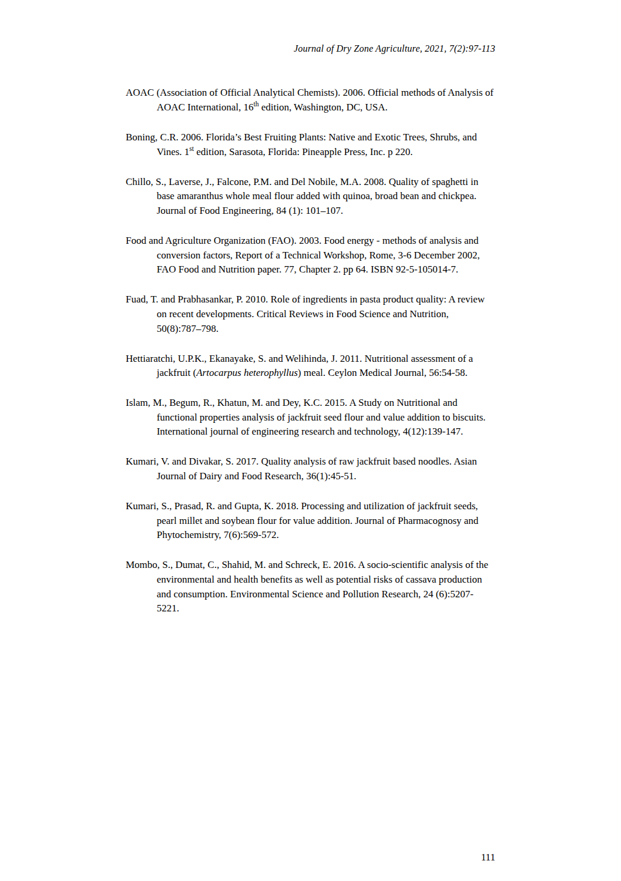Journal of Dry Zone Agriculture, 2021, 7(2):97-113
AOAC (Association of Official Analytical Chemists). 2006. Official methods of Analysis of AOAC International, 16th edition, Washington, DC, USA.
Boning, C.R. 2006. Florida’s Best Fruiting Plants: Native and Exotic Trees, Shrubs, and Vines. 1st edition, Sarasota, Florida: Pineapple Press, Inc. p 220.
Chillo, S., Laverse, J., Falcone, P.M. and Del Nobile, M.A. 2008. Quality of spaghetti in base amaranthus whole meal flour added with quinoa, broad bean and chickpea. Journal of Food Engineering, 84 (1): 101–107.
Food and Agriculture Organization (FAO). 2003. Food energy - methods of analysis and conversion factors, Report of a Technical Workshop, Rome, 3-6 December 2002, FAO Food and Nutrition paper. 77, Chapter 2. pp 64. ISBN 92-5-105014-7.
Fuad, T. and Prabhasankar, P. 2010. Role of ingredients in pasta product quality: A review on recent developments. Critical Reviews in Food Science and Nutrition, 50(8):787–798.
Hettiaratchi, U.P.K., Ekanayake, S. and Welihinda, J. 2011. Nutritional assessment of a jackfruit (Artocarpus heterophyllus) meal. Ceylon Medical Journal, 56:54-58.
Islam, M., Begum, R., Khatun, M. and Dey, K.C. 2015. A Study on Nutritional and functional properties analysis of jackfruit seed flour and value addition to biscuits. International journal of engineering research and technology, 4(12):139-147.
Kumari, V. and Divakar, S. 2017. Quality analysis of raw jackfruit based noodles. Asian Journal of Dairy and Food Research, 36(1):45-51.
Kumari, S., Prasad, R. and Gupta, K. 2018. Processing and utilization of jackfruit seeds, pearl millet and soybean flour for value addition. Journal of Pharmacognosy and Phytochemistry, 7(6):569-572.
Mombo, S., Dumat, C., Shahid, M. and Schreck, E. 2016. A socio-scientific analysis of the environmental and health benefits as well as potential risks of cassava production and consumption. Environmental Science and Pollution Research, 24 (6):5207-5221.
111